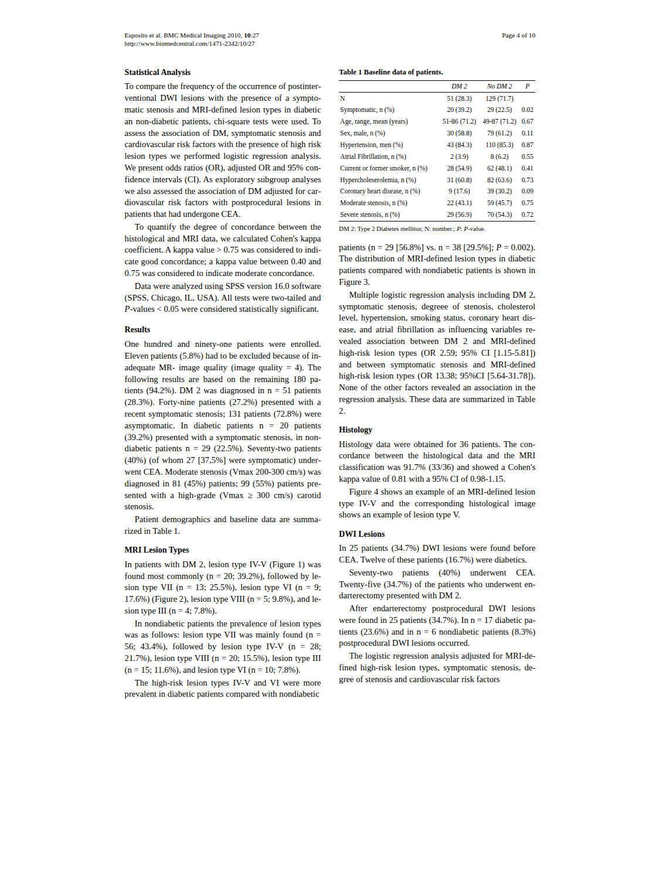Esposito et al. BMC Medical Imaging 2010, 10:27
http://www.biomedcentral.com/1471-2342/10/27
Page 4 of 10
Statistical Analysis
To compare the frequency of the occurrence of postinterventional DWI lesions with the presence of a symptomatic stenosis and MRI-defined lesion types in diabetic an non-diabetic patients, chi-square tests were used. To assess the association of DM, symptomatic stenosis and cardiovascular risk factors with the presence of high risk lesion types we performed logistic regression analysis. We present odds ratios (OR), adjusted OR and 95% confidence intervals (CI). As exploratory subgroup analyses we also assessed the association of DM adjusted for cardiovascular risk factors with postprocedural lesions in patients that had undergone CEA.
To quantify the degree of concordance between the histological and MRI data, we calculated Cohen's kappa coefficient. A kappa value > 0.75 was considered to indicate good concordance; a kappa value between 0.40 and 0.75 was considered to indicate moderate concordance.
Data were analyzed using SPSS version 16.0 software (SPSS, Chicago, IL, USA). All tests were two-tailed and P-values < 0.05 were considered statistically significant.
Results
One hundred and ninety-one patients were enrolled. Eleven patients (5.8%) had to be excluded because of inadequate MR- image quality (image quality = 4). The following results are based on the remaining 180 patients (94.2%). DM 2 was diagnosed in n = 51 patients (28.3%). Forty-nine patients (27.2%) presented with a recent symptomatic stenosis; 131 patients (72.8%) were asymptomatic. In diabetic patients n = 20 patients (39.2%) presented with a symptomatic stenosis, in nondiabetic patients n = 29 (22.5%). Seventy-two patients (40%) (of whom 27 [37,5%] were symptomatic) underwent CEA. Moderate stenosis (Vmax 200-300 cm/s) was diagnosed in 81 (45%) patients; 99 (55%) patients presented with a high-grade (Vmax ≥ 300 cm/s) carotid stenosis.
Patient demographics and baseline data are summarized in Table 1.
MRI Lesion Types
In patients with DM 2, lesion type IV-V (Figure 1) was found most commonly (n = 20; 39.2%), followed by lesion type VII (n = 13; 25.5%), lesion type VI (n = 9; 17.6%) (Figure 2), lesion type VIII (n = 5; 9.8%), and lesion type III (n = 4; 7.8%).
In nondiabetic patients the prevalence of lesion types was as follows: lesion type VII was mainly found (n = 56; 43.4%), followed by lesion type IV-V (n = 28; 21.7%), lesion type VIII (n = 20; 15.5%), lesion type III (n = 15; 11.6%), and lesion type VI (n = 10; 7.8%).
The high-risk lesion types IV-V and VI were more prevalent in diabetic patients compared with nondiabetic
Table 1 Baseline data of patients.
| | DM 2 | No DM 2 | P |
| --- | --- | --- | --- |
| N | 51 (28.3) | 129 (71.7) | |
| Symptomatic, n (%) | 20 (39.2) | 29 (22.5) | 0.02 |
| Age, range, mean (years) | 51-86 (71.2) | 49-87 (71.2) | 0.67 |
| Sex, male, n (%) | 30 (58.8) | 79 (61.2) | 0.11 |
| Hypertension, men (%) | 43 (84.3) | 110 (85.3) | 0.87 |
| Atrial Fibrillation, n (%) | 2 (3.9) | 8 (6.2) | 0.55 |
| Current or former smoker, n (%) | 28 (54.9) | 62 (48.1) | 0.41 |
| Hypercholeserolemia, n (%) | 31 (60.8) | 82 (63.6) | 0.73 |
| Coronary heart disease, n (%) | 9 (17.6) | 39 (30.2) | 0.09 |
| Moderate stenosis, n (%) | 22 (43.1) | 59 (45.7) | 0.75 |
| Severe stenosis, n (%) | 29 (56.9) | 70 (54.3) | 0.72 |
DM 2: Type 2 Diabetes mellitus; N: number.; P: P-value.
patients (n = 29 [56.8%] vs. n = 38 [29.5%]; P = 0.002). The distribution of MRI-defined lesion types in diabetic patients compared with nondiabetic patients is shown in Figure 3.
Multiple logistic regression analysis including DM 2, symptomatic stenosis, degreee of stenosis, cholesterol level, hypertension, smoking status, coronary heart disease, and atrial fibrillation as influencing variables revealed association between DM 2 and MRI-defined high-risk lesion types (OR 2.59; 95% CI [1.15-5.81]) and between symptomatic stenosis and MRI-defined high-risk lesion types (OR 13.38; 95%CI [5.64-31.78]). None of the other factors revealed an association in the regression analysis. These data are summarized in Table 2.
Histology
Histology data were obtained for 36 patients. The concordance between the histological data and the MRI classification was 91.7% (33/36) and showed a Cohen's kappa value of 0.81 with a 95% CI of 0.98-1.15.
Figure 4 shows an example of an MRI-defined lesion type IV-V and the corresponding histological image shows an example of lesion type V.
DWI Lesions
In 25 patients (34.7%) DWI lesions were found before CEA. Twelve of these patients (16.7%) were diabetics.
Seventy-two patients (40%) underwent CEA. Twenty-five (34.7%) of the patients who underwent endarterectomy presented with DM 2.
After endarterectomy postprocedural DWI lesions were found in 25 patients (34.7%). In n = 17 diabetic patients (23.6%) and in n = 6 nondiabetic patients (8.3%) postprocedural DWI lesions occurred.
The logistic regression analysis adjusted for MRI-defined high-risk lesion types, symptomatic stenosis, degree of stenosis and cardiovascular risk factors